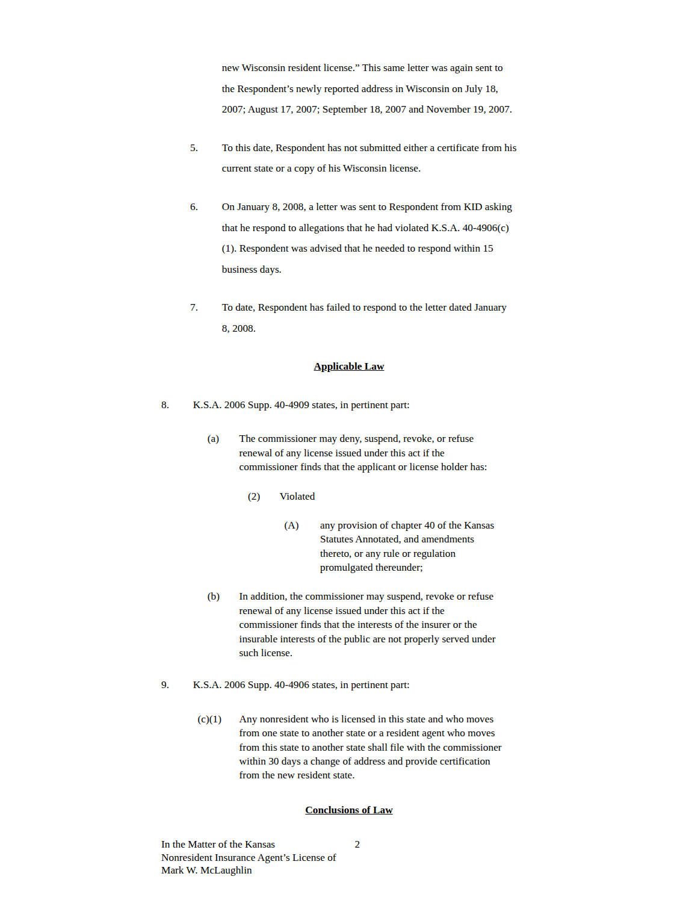new Wisconsin resident license.” This same letter was again sent to the Respondent’s newly reported address in Wisconsin on July 18, 2007; August 17, 2007; September 18, 2007 and November 19, 2007.
5. To this date, Respondent has not submitted either a certificate from his current state or a copy of his Wisconsin license.
6. On January 8, 2008, a letter was sent to Respondent from KID asking that he respond to allegations that he had violated K.S.A. 40-4906(c)(1). Respondent was advised that he needed to respond within 15 business days.
7. To date, Respondent has failed to respond to the letter dated January 8, 2008.
Applicable Law
8. K.S.A. 2006 Supp. 40-4909 states, in pertinent part:
(a) The commissioner may deny, suspend, revoke, or refuse renewal of any license issued under this act if the commissioner finds that the applicant or license holder has:
(2) Violated
(A) any provision of chapter 40 of the Kansas Statutes Annotated, and amendments thereto, or any rule or regulation promulgated thereunder;
(b) In addition, the commissioner may suspend, revoke or refuse renewal of any license issued under this act if the commissioner finds that the interests of the insurer or the insurable interests of the public are not properly served under such license.
9. K.S.A. 2006 Supp. 40-4906 states, in pertinent part:
(c)(1) Any nonresident who is licensed in this state and who moves from one state to another state or a resident agent who moves from this state to another state shall file with the commissioner within 30 days a change of address and provide certification from the new resident state.
Conclusions of Law
In the Matter of the Kansas2
Nonresident Insurance Agent’s License of
Mark W. McLaughlin